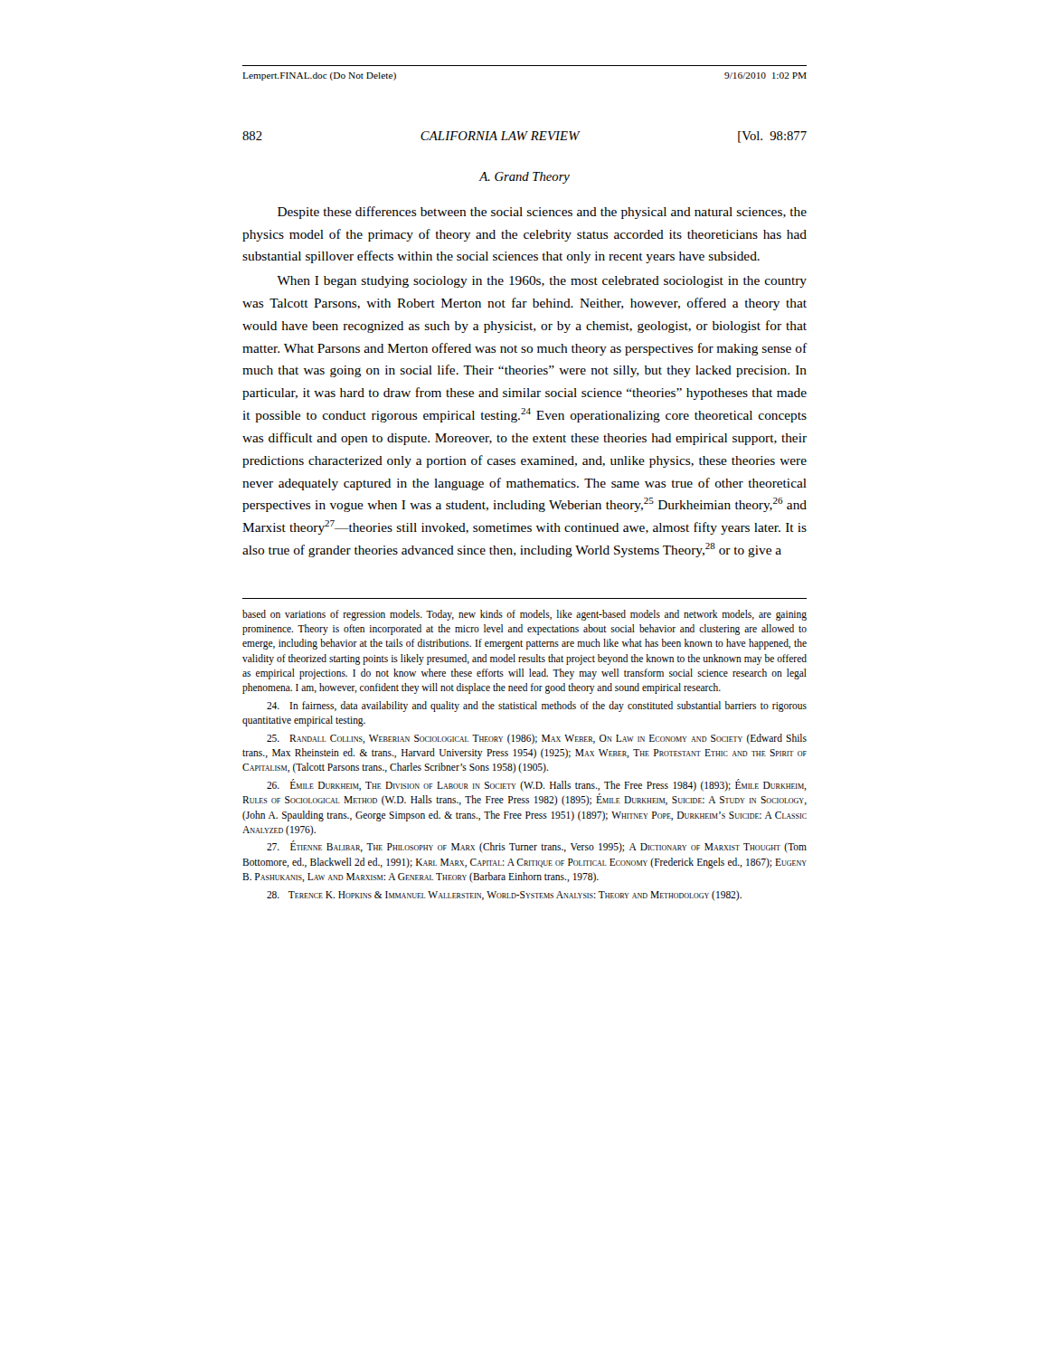Lempert.FINAL.doc (Do Not Delete) 9/16/2010 1:02 PM
882 CALIFORNIA LAW REVIEW [Vol. 98:877
A. Grand Theory
Despite these differences between the social sciences and the physical and natural sciences, the physics model of the primacy of theory and the celebrity status accorded its theoreticians has had substantial spillover effects within the social sciences that only in recent years have subsided.
When I began studying sociology in the 1960s, the most celebrated sociologist in the country was Talcott Parsons, with Robert Merton not far behind. Neither, however, offered a theory that would have been recognized as such by a physicist, or by a chemist, geologist, or biologist for that matter. What Parsons and Merton offered was not so much theory as perspectives for making sense of much that was going on in social life. Their “theories” were not silly, but they lacked precision. In particular, it was hard to draw from these and similar social science “theories” hypotheses that made it possible to conduct rigorous empirical testing.24 Even operationalizing core theoretical concepts was difficult and open to dispute. Moreover, to the extent these theories had empirical support, their predictions characterized only a portion of cases examined, and, unlike physics, these theories were never adequately captured in the language of mathematics. The same was true of other theoretical perspectives in vogue when I was a student, including Weberian theory,25 Durkheimian theory,26 and Marxist theory27—theories still invoked, sometimes with continued awe, almost fifty years later. It is also true of grander theories advanced since then, including World Systems Theory,28 or to give a
based on variations of regression models. Today, new kinds of models, like agent-based models and network models, are gaining prominence. Theory is often incorporated at the micro level and expectations about social behavior and clustering are allowed to emerge, including behavior at the tails of distributions. If emergent patterns are much like what has been known to have happened, the validity of theorized starting points is likely presumed, and model results that project beyond the known to the unknown may be offered as empirical projections. I do not know where these efforts will lead. They may well transform social science research on legal phenomena. I am, however, confident they will not displace the need for good theory and sound empirical research.
24. In fairness, data availability and quality and the statistical methods of the day constituted substantial barriers to rigorous quantitative empirical testing.
25. Randall Collins, Weberian Sociological Theory (1986); Max Weber, On Law in Economy and Society (Edward Shils trans., Max Rheinstein ed. & trans., Harvard University Press 1954) (1925); Max Weber, The Protestant Ethic and the Spirit of Capitalism, (Talcott Parsons trans., Charles Scribner’s Sons 1958) (1905).
26. Émile Durkheim, The Division of Labour in Society (W.D. Halls trans., The Free Press 1984) (1893); Émile Durkheim, Rules of Sociological Method (W.D. Halls trans., The Free Press 1982) (1895); Émile Durkheim, Suicide: A Study in Sociology, (John A. Spaulding trans., George Simpson ed. & trans., The Free Press 1951) (1897); Whitney Pope, Durkheim’s Suicide: A Classic Analyzed (1976).
27. Étienne Balibar, The Philosophy of Marx (Chris Turner trans., Verso 1995); A Dictionary of Marxist Thought (Tom Bottomore, ed., Blackwell 2d ed., 1991); Karl Marx, Capital: A Critique of Political Economy (Frederick Engels ed., 1867); Eugeny B. Pashukanis, Law and Marxism: A General Theory (Barbara Einhorn trans., 1978).
28. Terence K. Hopkins & Immanuel Wallerstein, World-Systems Analysis: Theory and Methodology (1982).